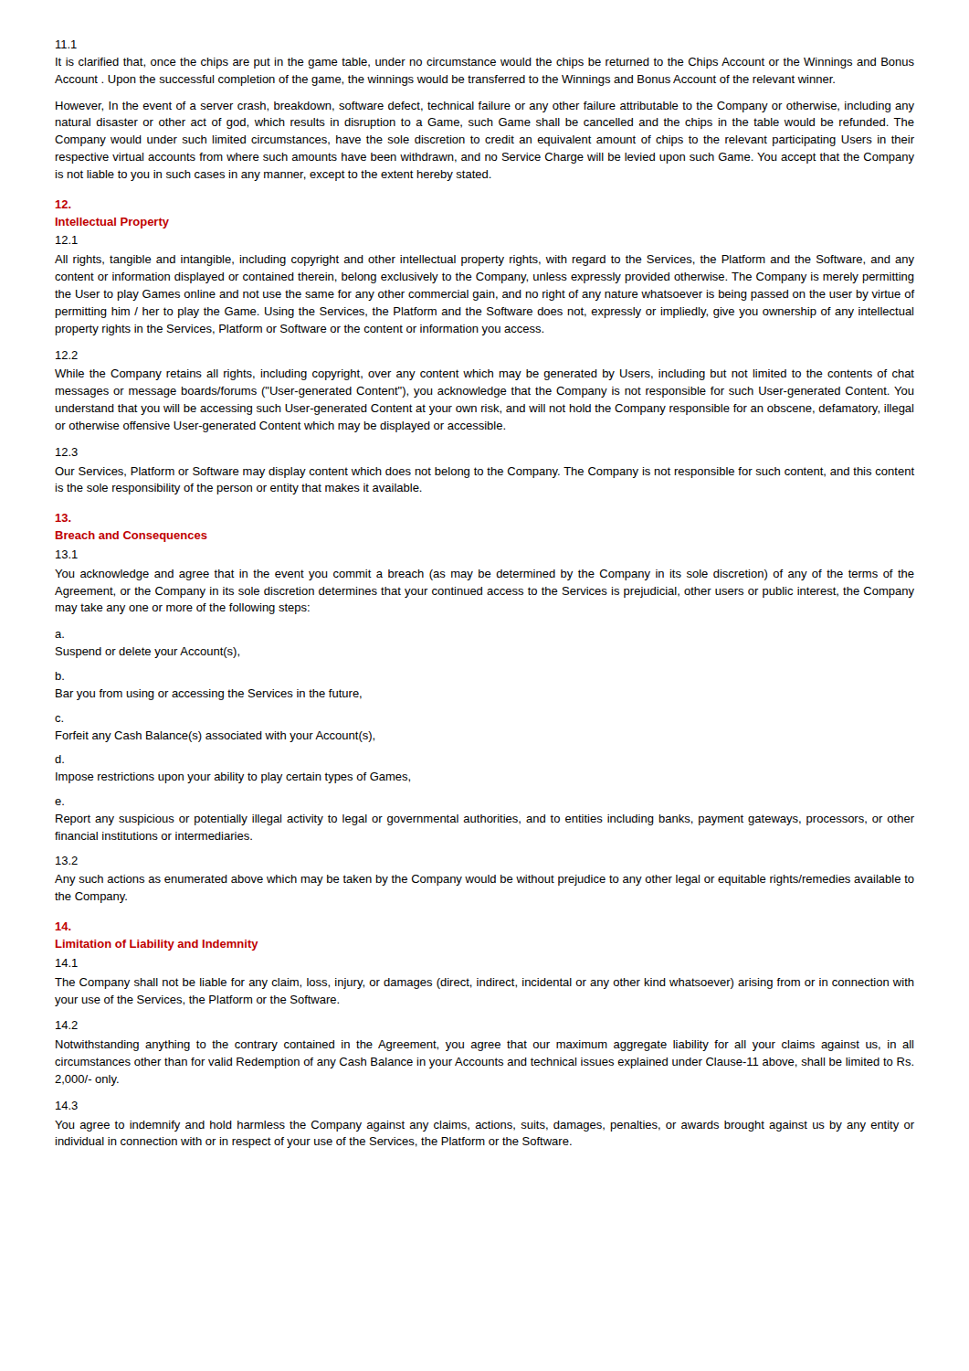11.1
It is clarified that, once the chips are put in the game table, under no circumstance would the chips be returned to the Chips Account or the Winnings and Bonus Account . Upon the successful completion of the game, the winnings would be transferred to the Winnings and Bonus Account of the relevant winner.
However, In the event of a server crash, breakdown, software defect, technical failure or any other failure attributable to the Company or otherwise, including any natural disaster or other act of god, which results in disruption to a Game, such Game shall be cancelled and the chips in the table would be refunded. The Company would under such limited circumstances, have the sole discretion to credit an equivalent amount of chips to the relevant participating Users in their respective virtual accounts from where such amounts have been withdrawn, and no Service Charge will be levied upon such Game. You accept that the Company is not liable to you in such cases in any manner, except to the extent hereby stated.
12.
Intellectual Property
12.1
All rights, tangible and intangible, including copyright and other intellectual property rights, with regard to the Services, the Platform and the Software, and any content or information displayed or contained therein, belong exclusively to the Company, unless expressly provided otherwise. The Company is merely permitting the User to play Games online and not use the same for any other commercial gain, and no right of any nature whatsoever is being passed on the user by virtue of permitting him / her to play the Game. Using the Services, the Platform and the Software does not, expressly or impliedly, give you ownership of any intellectual property rights in the Services, Platform or Software or the content or information you access.
12.2
While the Company retains all rights, including copyright, over any content which may be generated by Users, including but not limited to the contents of chat messages or message boards/forums ("User-generated Content"), you acknowledge that the Company is not responsible for such User-generated Content. You understand that you will be accessing such User-generated Content at your own risk, and will not hold the Company responsible for an obscene, defamatory, illegal or otherwise offensive User-generated Content which may be displayed or accessible.
12.3
Our Services, Platform or Software may display content which does not belong to the Company. The Company is not responsible for such content, and this content is the sole responsibility of the person or entity that makes it available.
13.
Breach and Consequences
13.1
You acknowledge and agree that in the event you commit a breach (as may be determined by the Company in its sole discretion) of any of the terms of the Agreement, or the Company in its sole discretion determines that your continued access to the Services is prejudicial, other users or public interest, the Company may take any one or more of the following steps:
a.
Suspend or delete your Account(s),
b.
Bar you from using or accessing the Services in the future,
c.
Forfeit any Cash Balance(s) associated with your Account(s),
d.
Impose restrictions upon your ability to play certain types of Games,
e.
Report any suspicious or potentially illegal activity to legal or governmental authorities, and to entities including banks, payment gateways, processors, or other financial institutions or intermediaries.
13.2
Any such actions as enumerated above which may be taken by the Company would be without prejudice to any other legal or equitable rights/remedies available to the Company.
14.
Limitation of Liability and Indemnity
14.1
The Company shall not be liable for any claim, loss, injury, or damages (direct, indirect, incidental or any other kind whatsoever) arising from or in connection with your use of the Services, the Platform or the Software.
14.2
Notwithstanding anything to the contrary contained in the Agreement, you agree that our maximum aggregate liability for all your claims against us, in all circumstances other than for valid Redemption of any Cash Balance in your Accounts and technical issues explained under Clause-11 above, shall be limited to Rs. 2,000/- only.
14.3
You agree to indemnify and hold harmless the Company against any claims, actions, suits, damages, penalties, or awards brought against us by any entity or individual in connection with or in respect of your use of the Services, the Platform or the Software.